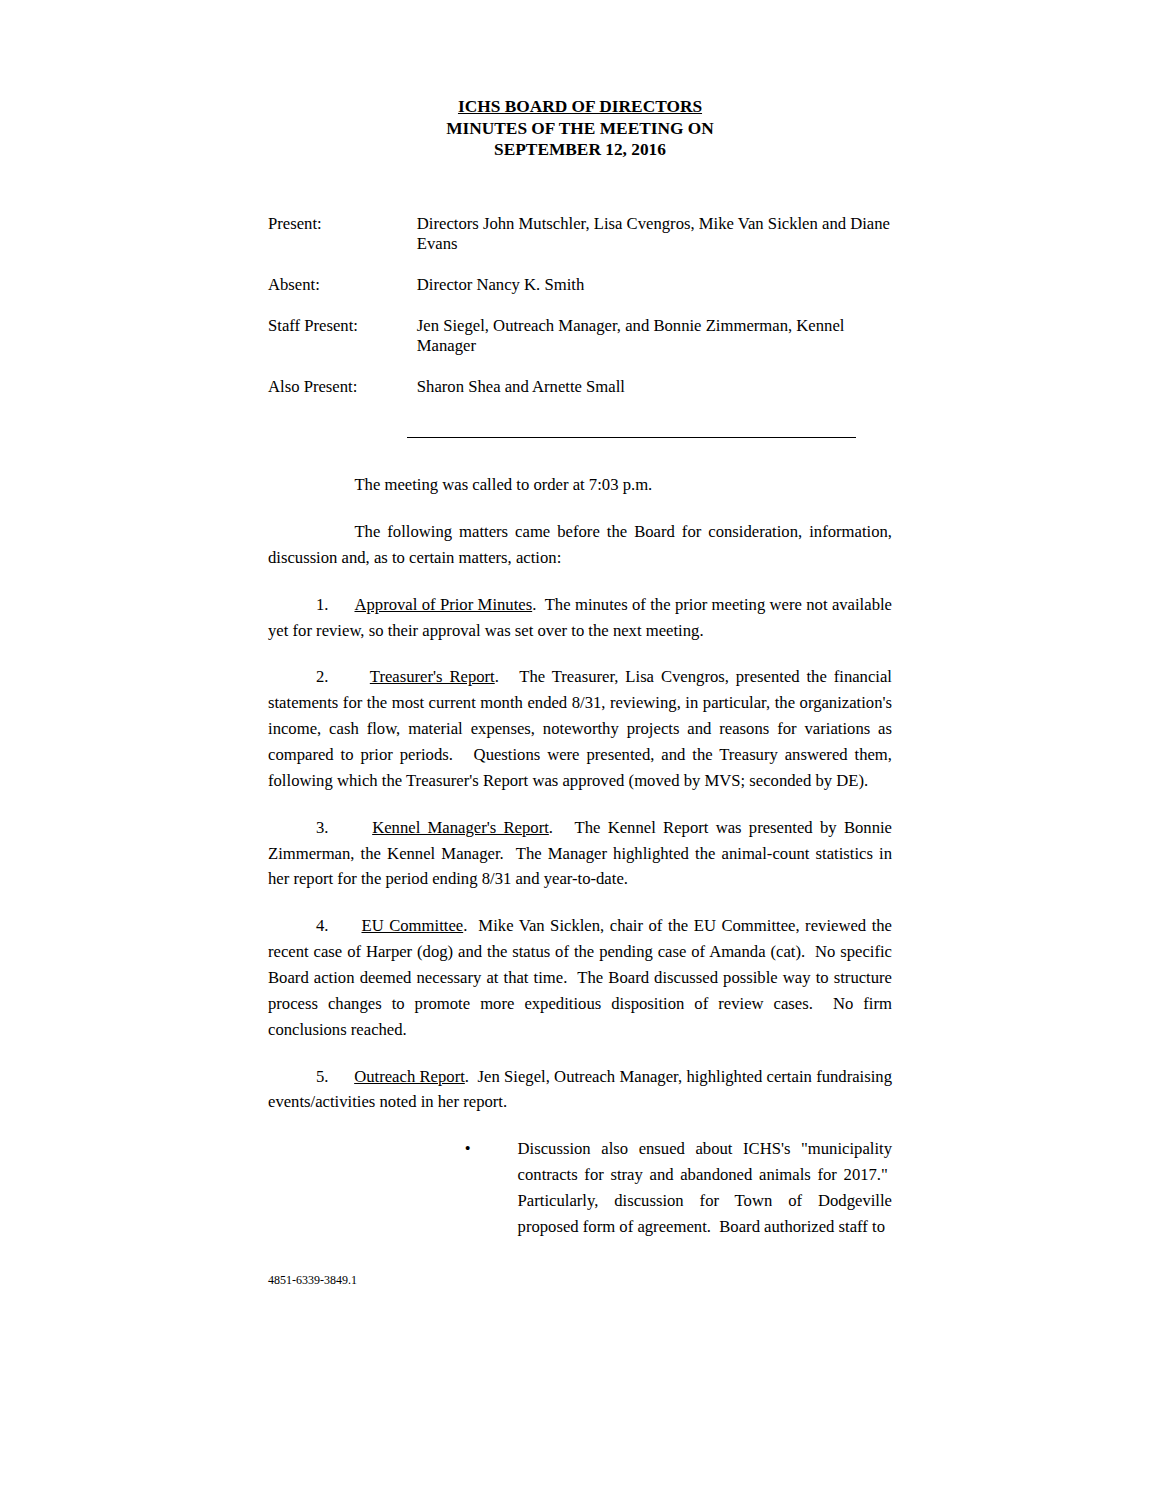ICHS BOARD OF DIRECTORS MINUTES OF THE MEETING ON SEPTEMBER 12, 2016
| Present: | Directors John Mutschler, Lisa Cvengros, Mike Van Sicklen and Diane Evans |
| Absent: | Director Nancy K. Smith |
| Staff Present: | Jen Siegel, Outreach Manager, and Bonnie Zimmerman, Kennel Manager |
| Also Present: | Sharon Shea and Arnette Small |
The meeting was called to order at 7:03 p.m.
The following matters came before the Board for consideration, information, discussion and, as to certain matters, action:
1. Approval of Prior Minutes. The minutes of the prior meeting were not available yet for review, so their approval was set over to the next meeting.
2. Treasurer's Report. The Treasurer, Lisa Cvengros, presented the financial statements for the most current month ended 8/31, reviewing, in particular, the organization's income, cash flow, material expenses, noteworthy projects and reasons for variations as compared to prior periods. Questions were presented, and the Treasury answered them, following which the Treasurer's Report was approved (moved by MVS; seconded by DE).
3. Kennel Manager's Report. The Kennel Report was presented by Bonnie Zimmerman, the Kennel Manager. The Manager highlighted the animal-count statistics in her report for the period ending 8/31 and year-to-date.
4. EU Committee. Mike Van Sicklen, chair of the EU Committee, reviewed the recent case of Harper (dog) and the status of the pending case of Amanda (cat). No specific Board action deemed necessary at that time. The Board discussed possible way to structure process changes to promote more expeditious disposition of review cases. No firm conclusions reached.
5. Outreach Report. Jen Siegel, Outreach Manager, highlighted certain fundraising events/activities noted in her report.
Discussion also ensued about ICHS's "municipality contracts for stray and abandoned animals for 2017." Particularly, discussion for Town of Dodgeville proposed form of agreement. Board authorized staff to
4851-6339-3849.1